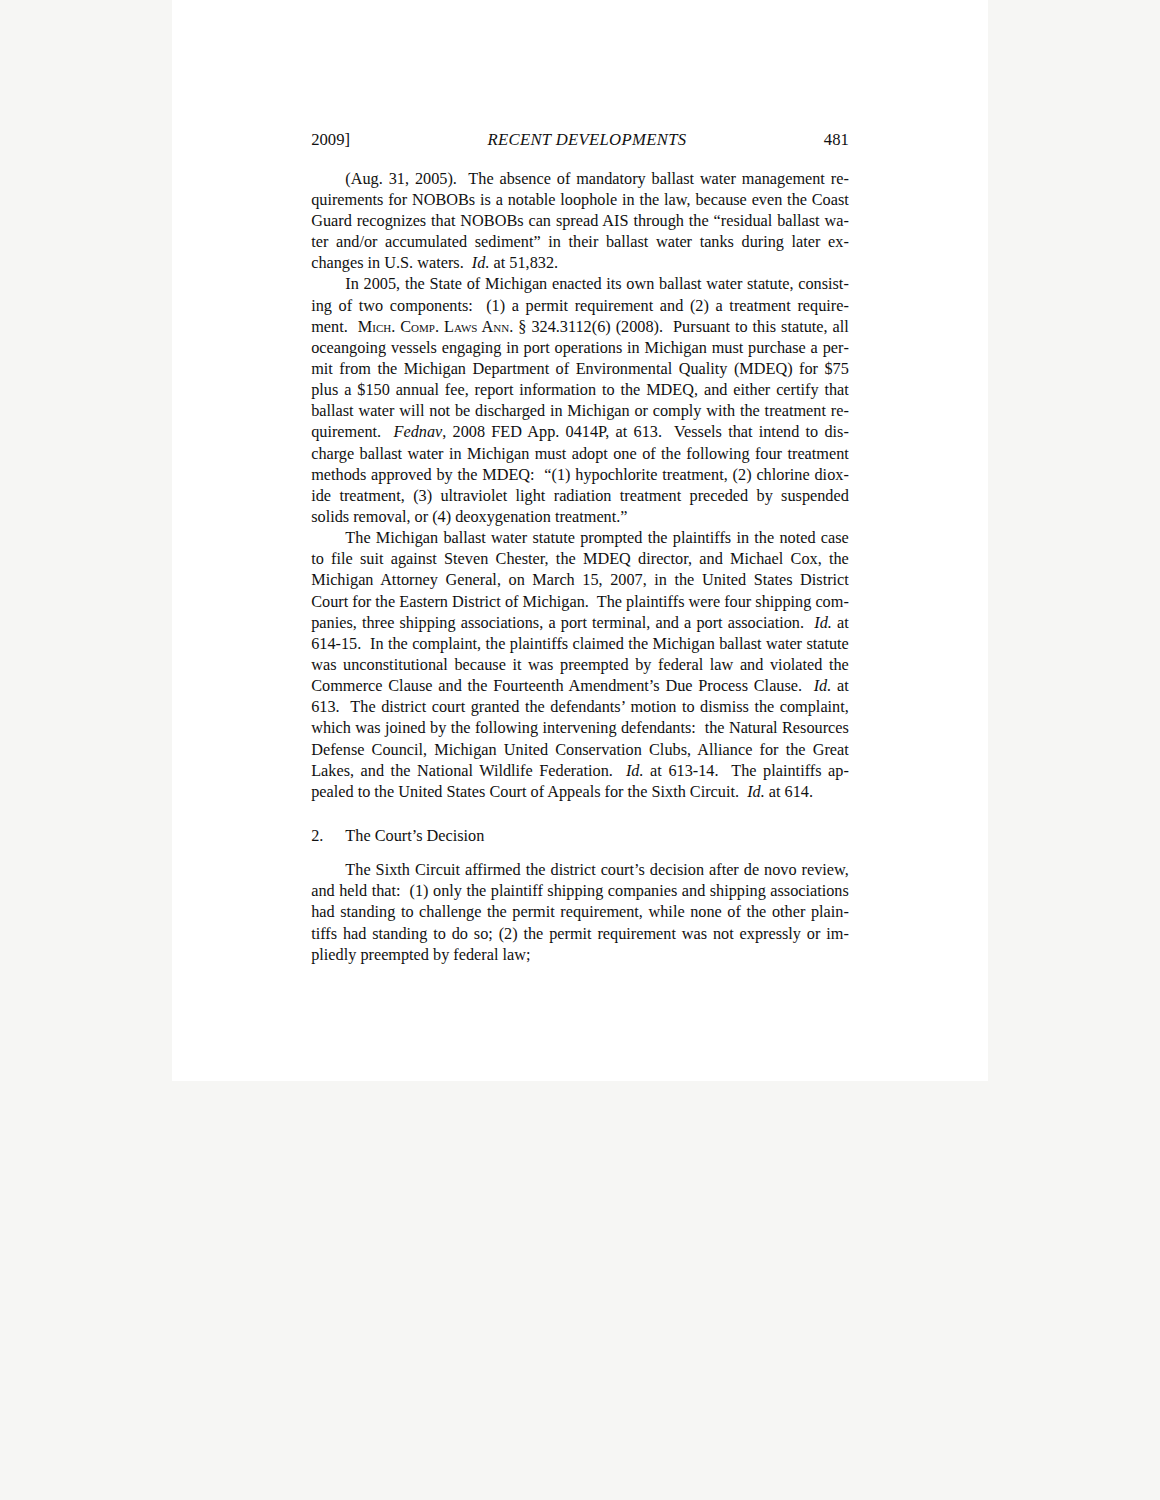2009] RECENT DEVELOPMENTS 481
(Aug. 31, 2005). The absence of mandatory ballast water management requirements for NOBOBs is a notable loophole in the law, because even the Coast Guard recognizes that NOBOBs can spread AIS through the “residual ballast water and/or accumulated sediment” in their ballast water tanks during later exchanges in U.S. waters. Id. at 51,832.
In 2005, the State of Michigan enacted its own ballast water statute, consisting of two components: (1) a permit requirement and (2) a treatment requirement. Mich. Comp. Laws Ann. § 324.3112(6) (2008). Pursuant to this statute, all oceangoing vessels engaging in port operations in Michigan must purchase a permit from the Michigan Department of Environmental Quality (MDEQ) for $75 plus a $150 annual fee, report information to the MDEQ, and either certify that ballast water will not be discharged in Michigan or comply with the treatment requirement. Fednav, 2008 FED App. 0414P, at 613. Vessels that intend to discharge ballast water in Michigan must adopt one of the following four treatment methods approved by the MDEQ: “(1) hypochlorite treatment, (2) chlorine dioxide treatment, (3) ultraviolet light radiation treatment preceded by suspended solids removal, or (4) deoxygenation treatment.”
The Michigan ballast water statute prompted the plaintiffs in the noted case to file suit against Steven Chester, the MDEQ director, and Michael Cox, the Michigan Attorney General, on March 15, 2007, in the United States District Court for the Eastern District of Michigan. The plaintiffs were four shipping companies, three shipping associations, a port terminal, and a port association. Id. at 614-15. In the complaint, the plaintiffs claimed the Michigan ballast water statute was unconstitutional because it was preempted by federal law and violated the Commerce Clause and the Fourteenth Amendment’s Due Process Clause. Id. at 613. The district court granted the defendants’ motion to dismiss the complaint, which was joined by the following intervening defendants: the Natural Resources Defense Council, Michigan United Conservation Clubs, Alliance for the Great Lakes, and the National Wildlife Federation. Id. at 613-14. The plaintiffs appealed to the United States Court of Appeals for the Sixth Circuit. Id. at 614.
2. The Court’s Decision
The Sixth Circuit affirmed the district court’s decision after de novo review, and held that: (1) only the plaintiff shipping companies and shipping associations had standing to challenge the permit requirement, while none of the other plaintiffs had standing to do so; (2) the permit requirement was not expressly or impliedly preempted by federal law;